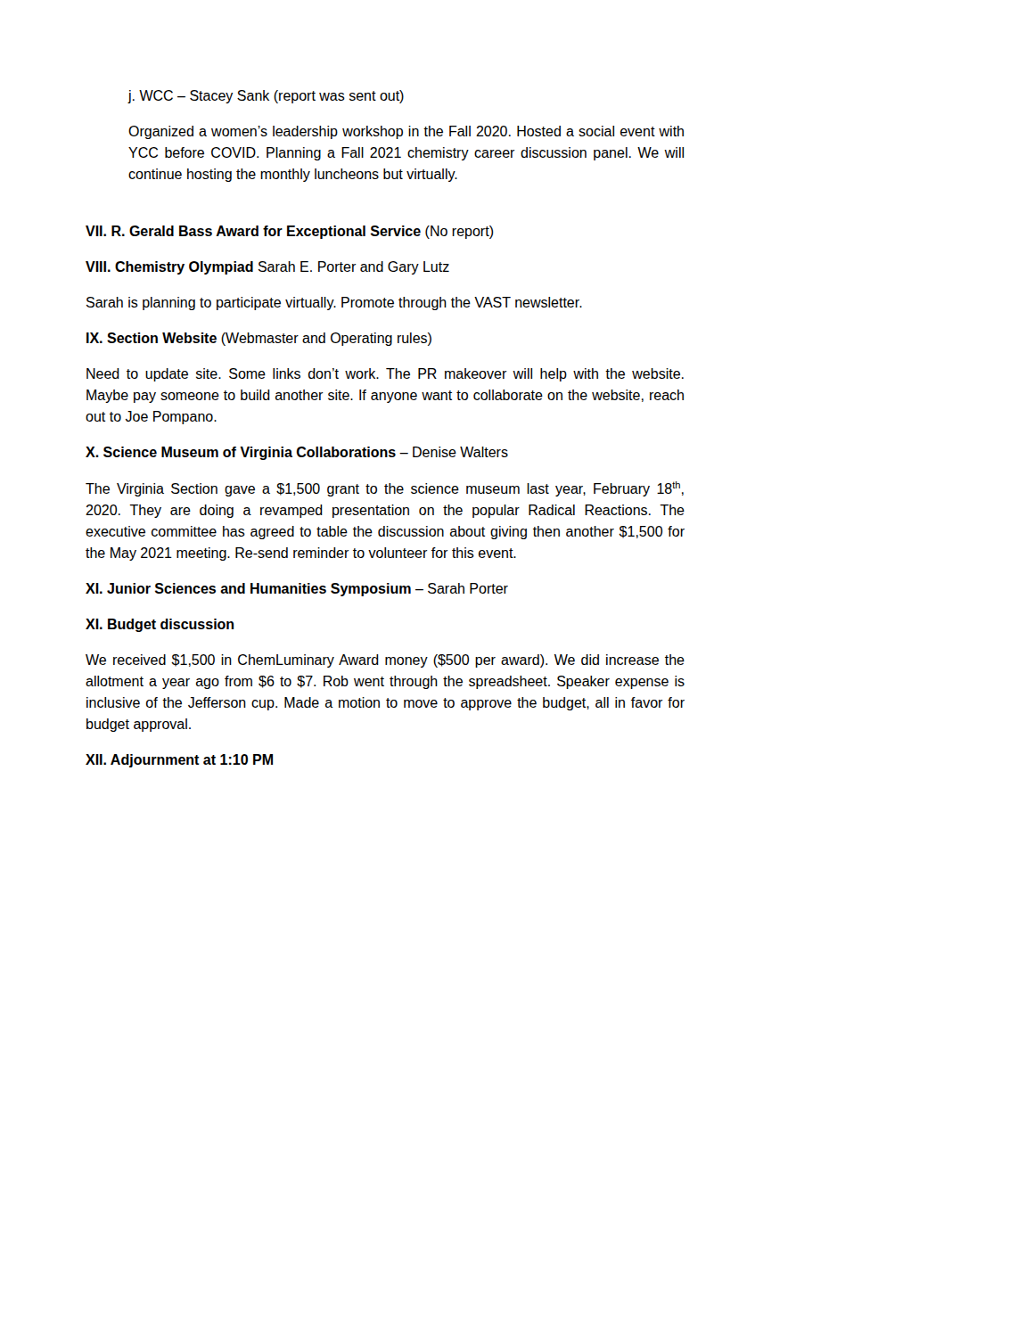j. WCC – Stacey Sank (report was sent out)
Organized a women’s leadership workshop in the Fall 2020. Hosted a social event with YCC before COVID. Planning a Fall 2021 chemistry career discussion panel. We will continue hosting the monthly luncheons but virtually.
VII. R. Gerald Bass Award for Exceptional Service (No report)
VIII. Chemistry Olympiad Sarah E. Porter and Gary Lutz
Sarah is planning to participate virtually. Promote through the VAST newsletter.
IX. Section Website (Webmaster and Operating rules)
Need to update site. Some links don’t work. The PR makeover will help with the website. Maybe pay someone to build another site. If anyone want to collaborate on the website, reach out to Joe Pompano.
X. Science Museum of Virginia Collaborations – Denise Walters
The Virginia Section gave a $1,500 grant to the science museum last year, February 18th, 2020. They are doing a revamped presentation on the popular Radical Reactions. The executive committee has agreed to table the discussion about giving then another $1,500 for the May 2021 meeting. Re-send reminder to volunteer for this event.
XI. Junior Sciences and Humanities Symposium – Sarah Porter
XI. Budget discussion
We received $1,500 in ChemLuminary Award money ($500 per award). We did increase the allotment a year ago from $6 to $7. Rob went through the spreadsheet. Speaker expense is inclusive of the Jefferson cup. Made a motion to move to approve the budget, all in favor for budget approval.
XII. Adjournment at 1:10 PM